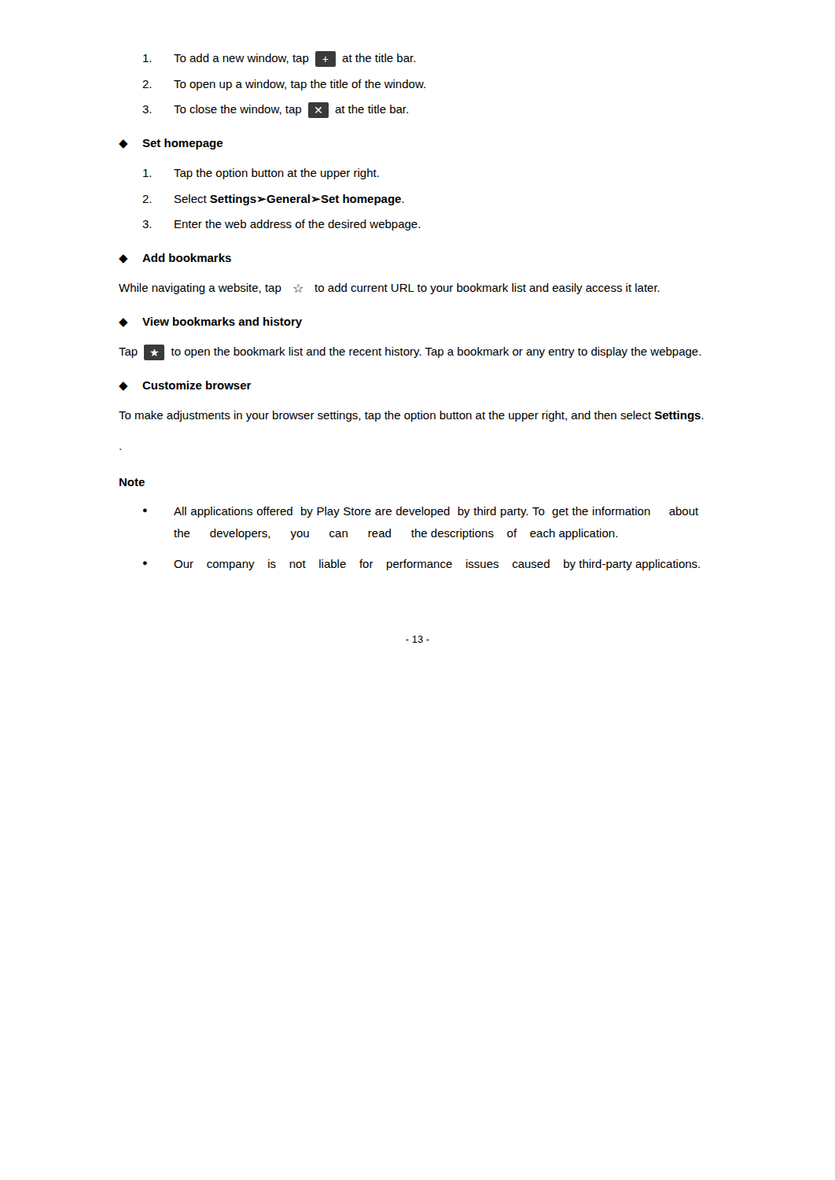To add a new window, tap + at the title bar.
To open up a window, tap the title of the window.
To close the window, tap ✕ at the title bar.
Set homepage
Tap the option button at the upper right.
Select Settings➢General➢Set homepage.
Enter the web address of the desired webpage.
Add bookmarks
While navigating a website, tap ☆ to add current URL to your bookmark list and easily access it later.
View bookmarks and history
Tap ★ to open the bookmark list and the recent history. Tap a bookmark or any entry to display the webpage.
Customize browser
To make adjustments in your browser settings, tap the option button at the upper right, and then select Settings.
.
Note
All applications offered by Play Store are developed by third party. To get the information about the developers, you can read the descriptions of each application.
Our company is not liable for performance issues caused by third-party applications.
- 13 -